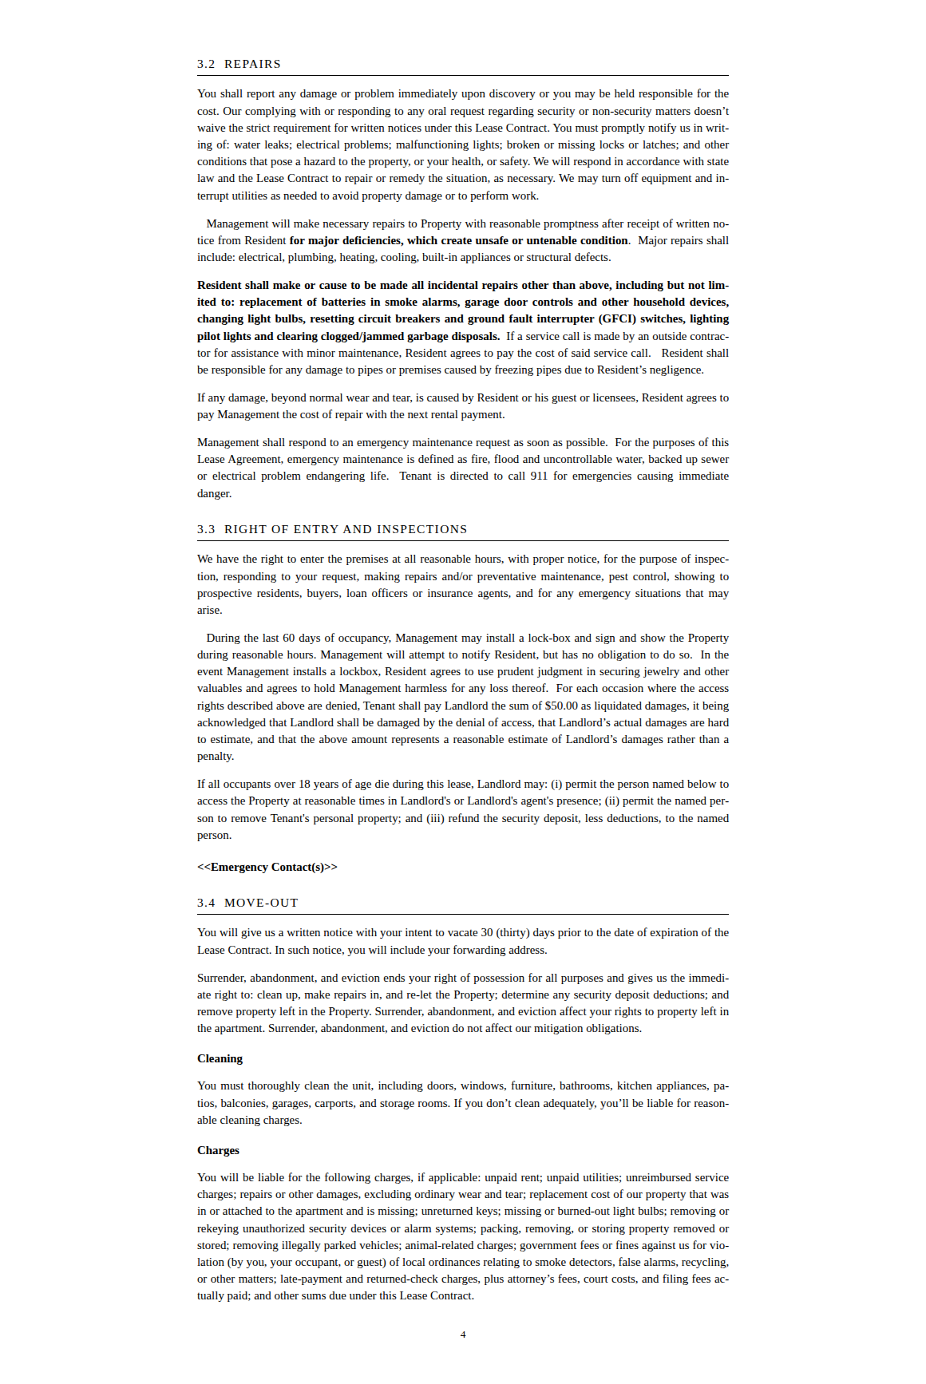3.2 Repairs
You shall report any damage or problem immediately upon discovery or you may be held responsible for the cost. Our complying with or responding to any oral request regarding security or non-security matters doesn’t waive the strict requirement for written notices under this Lease Contract. You must promptly notify us in writing of: water leaks; electrical problems; malfunctioning lights; broken or missing locks or latches; and other conditions that pose a hazard to the property, or your health, or safety. We will respond in accordance with state law and the Lease Contract to repair or remedy the situation, as necessary. We may turn off equipment and interrupt utilities as needed to avoid property damage or to perform work.
Management will make necessary repairs to Property with reasonable promptness after receipt of written notice from Resident for major deficiencies, which create unsafe or untenable condition. Major repairs shall include: electrical, plumbing, heating, cooling, built-in appliances or structural defects.
Resident shall make or cause to be made all incidental repairs other than above, including but not limited to: replacement of batteries in smoke alarms, garage door controls and other household devices, changing light bulbs, resetting circuit breakers and ground fault interrupter (GFCI) switches, lighting pilot lights and clearing clogged/jammed garbage disposals. If a service call is made by an outside contractor for assistance with minor maintenance, Resident agrees to pay the cost of said service call. Resident shall be responsible for any damage to pipes or premises caused by freezing pipes due to Resident’s negligence.
If any damage, beyond normal wear and tear, is caused by Resident or his guest or licensees, Resident agrees to pay Management the cost of repair with the next rental payment.
Management shall respond to an emergency maintenance request as soon as possible. For the purposes of this Lease Agreement, emergency maintenance is defined as fire, flood and uncontrollable water, backed up sewer or electrical problem endangering life. Tenant is directed to call 911 for emergencies causing immediate danger.
3.3 Right of Entry and Inspections
We have the right to enter the premises at all reasonable hours, with proper notice, for the purpose of inspection, responding to your request, making repairs and/or preventative maintenance, pest control, showing to prospective residents, buyers, loan officers or insurance agents, and for any emergency situations that may arise.
During the last 60 days of occupancy, Management may install a lock-box and sign and show the Property during reasonable hours. Management will attempt to notify Resident, but has no obligation to do so. In the event Management installs a lockbox, Resident agrees to use prudent judgment in securing jewelry and other valuables and agrees to hold Management harmless for any loss thereof. For each occasion where the access rights described above are denied, Tenant shall pay Landlord the sum of $50.00 as liquidated damages, it being acknowledged that Landlord shall be damaged by the denial of access, that Landlord’s actual damages are hard to estimate, and that the above amount represents a reasonable estimate of Landlord’s damages rather than a penalty.
If all occupants over 18 years of age die during this lease, Landlord may: (i) permit the person named below to access the Property at reasonable times in Landlord's or Landlord's agent's presence; (ii) permit the named person to remove Tenant's personal property; and (iii) refund the security deposit, less deductions, to the named person.
<<Emergency Contact(s)>>
3.4 Move-Out
You will give us a written notice with your intent to vacate 30 (thirty) days prior to the date of expiration of the Lease Contract. In such notice, you will include your forwarding address.
Surrender, abandonment, and eviction ends your right of possession for all purposes and gives us the immediate right to: clean up, make repairs in, and re-let the Property; determine any security deposit deductions; and remove property left in the Property. Surrender, abandonment, and eviction affect your rights to property left in the apartment. Surrender, abandonment, and eviction do not affect our mitigation obligations.
Cleaning
You must thoroughly clean the unit, including doors, windows, furniture, bathrooms, kitchen appliances, patios, balconies, garages, carports, and storage rooms. If you don’t clean adequately, you’ll be liable for reasonable cleaning charges.
Charges
You will be liable for the following charges, if applicable: unpaid rent; unpaid utilities; unreimbursed service charges; repairs or other damages, excluding ordinary wear and tear; replacement cost of our property that was in or attached to the apartment and is missing; unreturned keys; missing or burned-out light bulbs; removing or rekeying unauthorized security devices or alarm systems; packing, removing, or storing property removed or stored; removing illegally parked vehicles; animal-related charges; government fees or fines against us for violation (by you, your occupant, or guest) of local ordinances relating to smoke detectors, false alarms, recycling, or other matters; late-payment and returned-check charges, plus attorney’s fees, court costs, and filing fees actually paid; and other sums due under this Lease Contract.
4